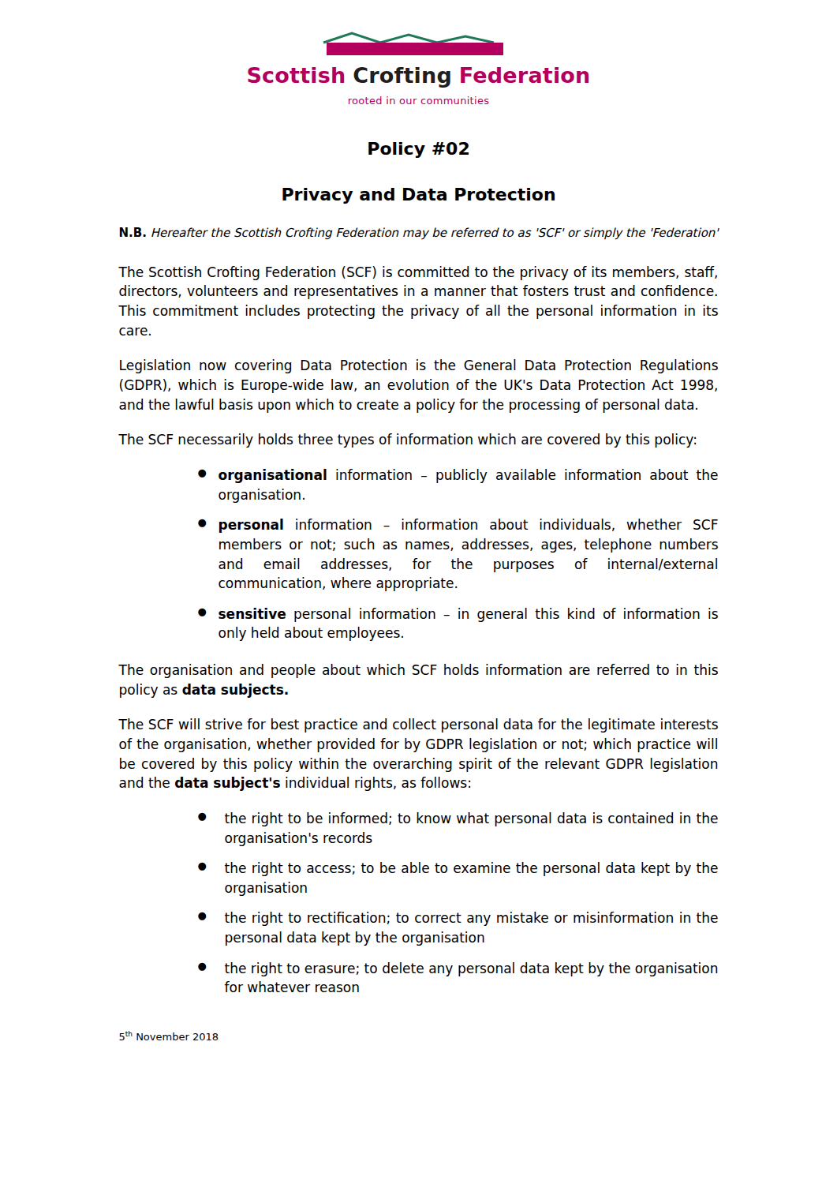Scottish Crofting Federation
rooted in our communities
Policy #02
Privacy and Data Protection
N.B. Hereafter the Scottish Crofting Federation may be referred to as 'SCF' or simply the 'Federation'
The Scottish Crofting Federation (SCF) is committed to the privacy of its members, staff, directors, volunteers and representatives in a manner that fosters trust and confidence. This commitment includes protecting the privacy of all the personal information in its care.
Legislation now covering Data Protection is the General Data Protection Regulations (GDPR), which is Europe-wide law, an evolution of the UK's Data Protection Act 1998, and the lawful basis upon which to create a policy for the processing of personal data.
The SCF necessarily holds three types of information which are covered by this policy:
organisational information – publicly available information about the organisation.
personal information – information about individuals, whether SCF members or not; such as names, addresses, ages, telephone numbers and email addresses, for the purposes of internal/external communication, where appropriate.
sensitive personal information – in general this kind of information is only held about employees.
The organisation and people about which SCF holds information are referred to in this policy as data subjects.
The SCF will strive for best practice and collect personal data for the legitimate interests of the organisation, whether provided for by GDPR legislation or not; which practice will be covered by this policy within the overarching spirit of the relevant GDPR legislation and the data subject's individual rights, as follows:
the right to be informed; to know what personal data is contained in the organisation's records
the right to access; to be able to examine the personal data kept by the organisation
the right to rectification; to correct any mistake or misinformation in the personal data kept by the organisation
the right to erasure; to delete any personal data kept by the organisation for whatever reason
5th November 2018